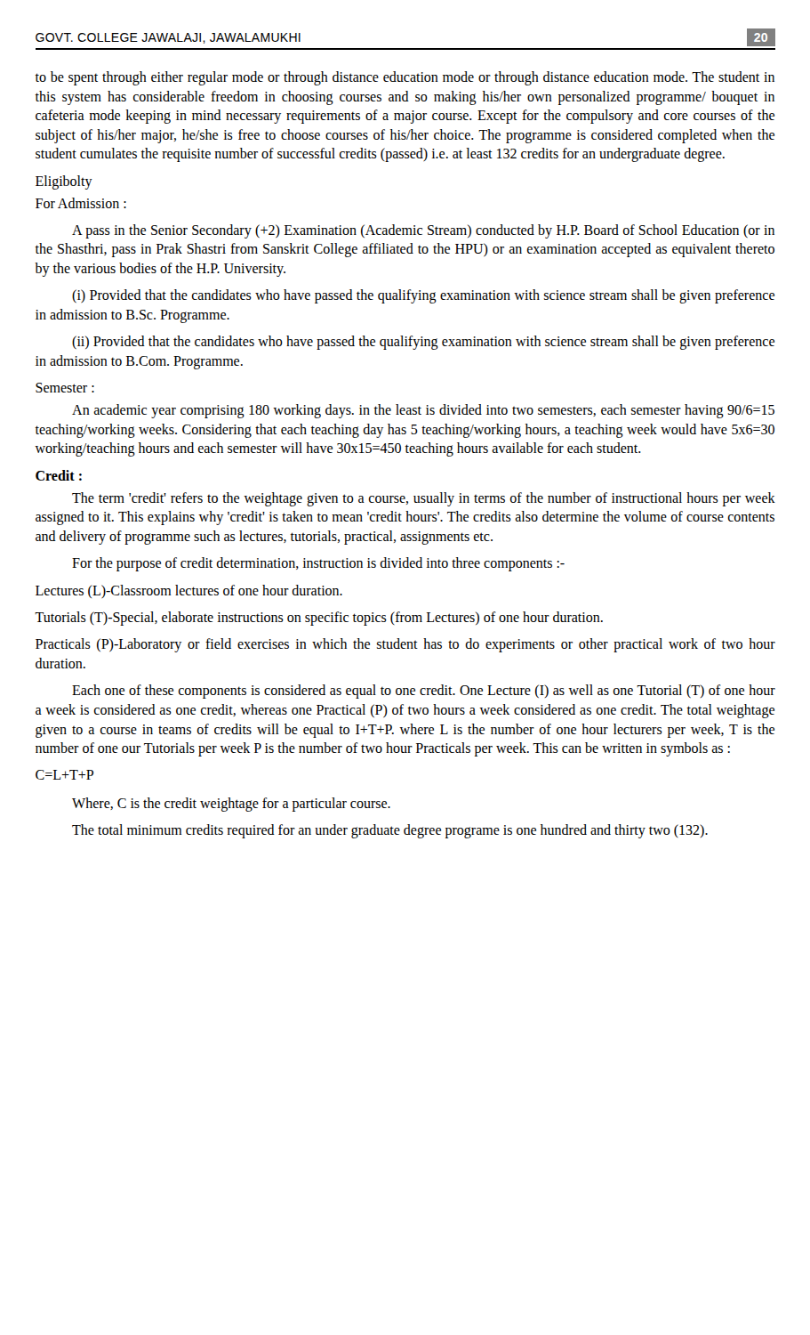Govt. College Jawalaji, Jawalamukhi 20
to be spent through either regular mode or through distance education mode or through distance education mode. The student in this system has considerable freedom in choosing courses and so making his/her own personalized programme/ bouquet in cafeteria mode keeping in mind necessary requirements of a major course. Except for the compulsory and core courses of the subject of his/her major, he/she is free to choose courses of his/her choice. The programme is considered completed when the student cumulates the requisite number of successful credits (passed) i.e. at least 132 credits for an undergraduate degree.
Eligibolty
For Admission :
A pass in the Senior Secondary (+2) Examination (Academic Stream) conducted by H.P. Board of School Education (or in the Shasthri, pass in Prak Shastri from Sanskrit College affiliated to the HPU) or an examination accepted as equivalent thereto by the various bodies of the H.P. University.
(i) Provided that the candidates who have passed the qualifying examination with science stream shall be given preference in admission to B.Sc. Programme.
(ii) Provided that the candidates who have passed the qualifying examination with science stream shall be given preference in admission to B.Com. Programme.
Semester :
An academic year comprising 180 working days. in the least is divided into two semesters, each semester having 90/6=15 teaching/working weeks. Considering that each teaching day has 5 teaching/working hours, a teaching week would have 5x6=30 working/teaching hours and each semester will have 30x15=450 teaching hours available for each student.
Credit :
The term 'credit' refers to the weightage given to a course, usually in terms of the number of instructional hours per week assigned to it. This explains why 'credit' is taken to mean 'credit hours'. The credits also determine the volume of course contents and delivery of programme such as lectures, tutorials, practical, assignments etc.
For the purpose of credit determination, instruction is divided into three components :-
Lectures (L)-Classroom lectures of one hour duration.
Tutorials (T)-Special, elaborate instructions on specific topics (from Lectures) of one hour duration.
Practicals (P)-Laboratory or field exercises in which the student has to do experiments or other practical work of two hour duration.
Each one of these components is considered as equal to one credit. One Lecture (I) as well as one Tutorial (T) of one hour a week is considered as one credit, whereas one Practical (P) of two hours a week considered as one credit. The total weightage given to a course in teams of credits will be equal to I+T+P. where L is the number of one hour lecturers per week, T is the number of one our Tutorials per week P is the number of two hour Practicals per week. This can be written in symbols as :
C=L+T+P
Where, C is the credit weightage for a particular course.
The total minimum credits required for an under graduate degree programe is one hundred and thirty two (132).